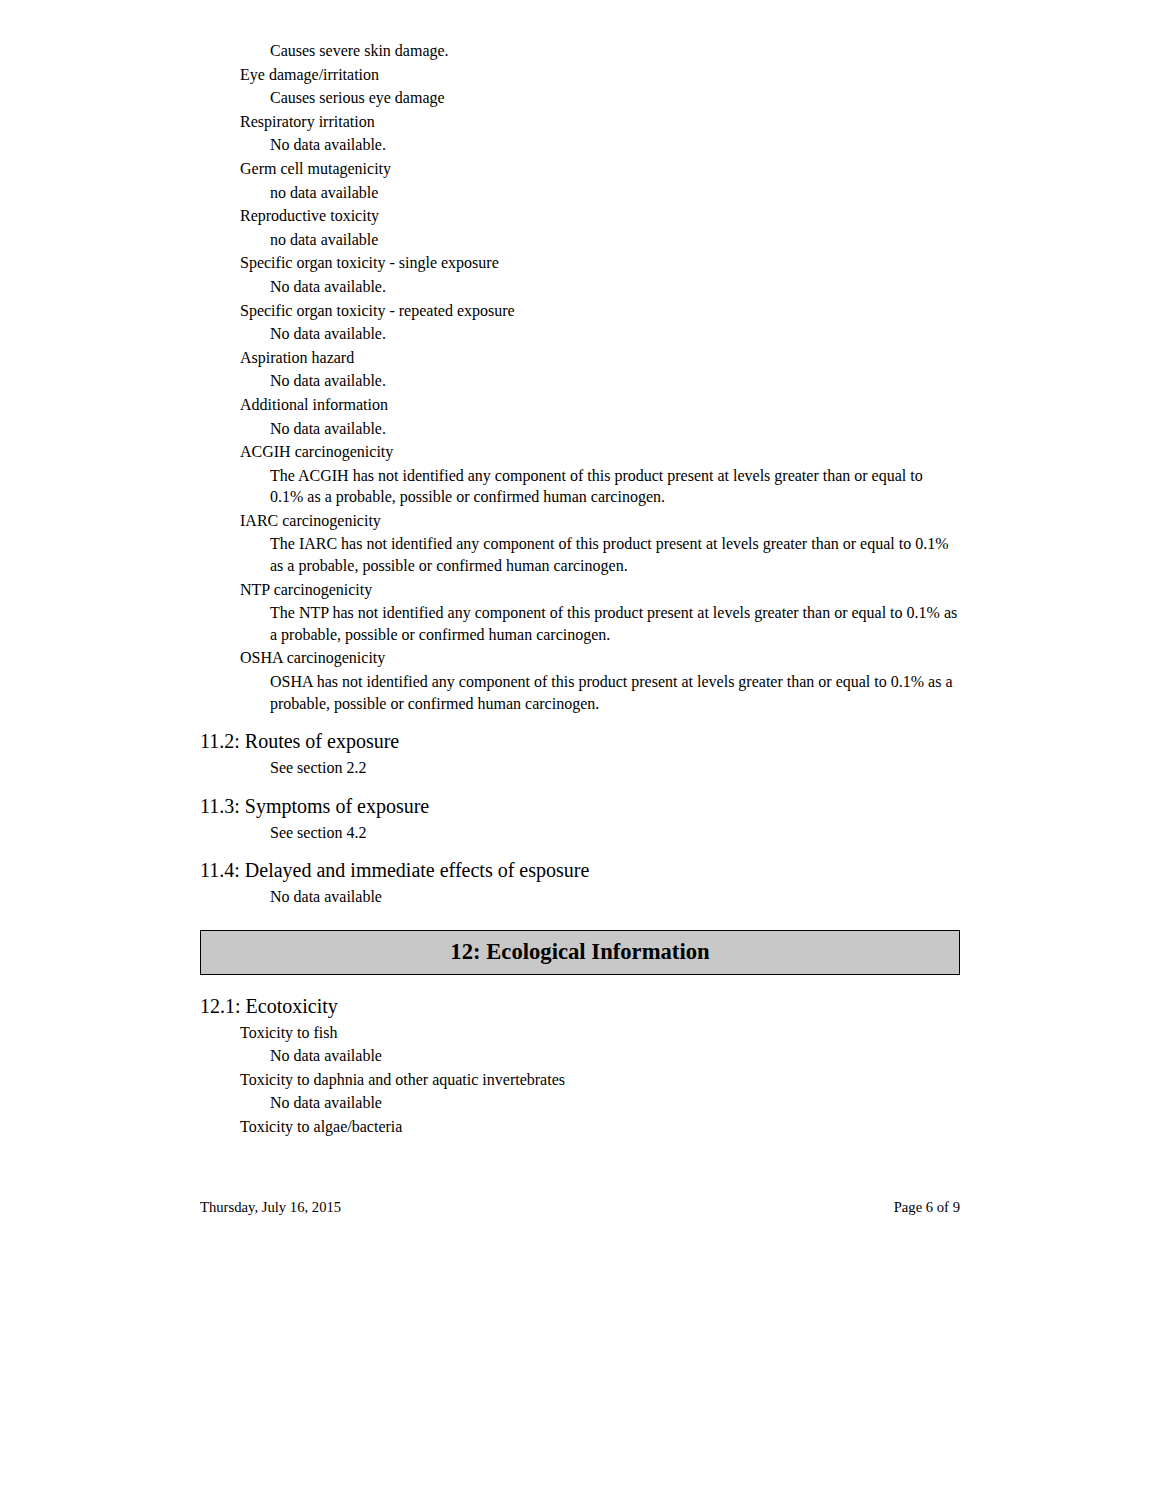Causes severe skin damage.
Eye damage/irritation
Causes serious eye damage
Respiratory irritation
No data available.
Germ cell mutagenicity
no data available
Reproductive toxicity
no data available
Specific organ toxicity - single exposure
No data available.
Specific organ toxicity - repeated exposure
No data available.
Aspiration hazard
No data available.
Additional information
No data available.
ACGIH carcinogenicity
The ACGIH has not identified any component of this product present at levels greater than or equal to 0.1% as a probable, possible or confirmed human carcinogen.
IARC carcinogenicity
The IARC has not identified any component of this product present at levels greater than or equal to 0.1% as a probable, possible or confirmed human carcinogen.
NTP carcinogenicity
The NTP has not identified any component of this product present at levels greater than or equal to 0.1% as a probable, possible or confirmed human carcinogen.
OSHA carcinogenicity
OSHA has not identified any component of this product present at levels greater than or equal to 0.1% as a probable, possible or confirmed human carcinogen.
11.2: Routes of exposure
See section 2.2
11.3: Symptoms of exposure
See section 4.2
11.4: Delayed and immediate effects of esposure
No data available
12: Ecological Information
12.1: Ecotoxicity
Toxicity to fish
No data available
Toxicity to daphnia and other aquatic invertebrates
No data available
Toxicity to algae/bacteria
Thursday, July 16, 2015 Page 6 of 9